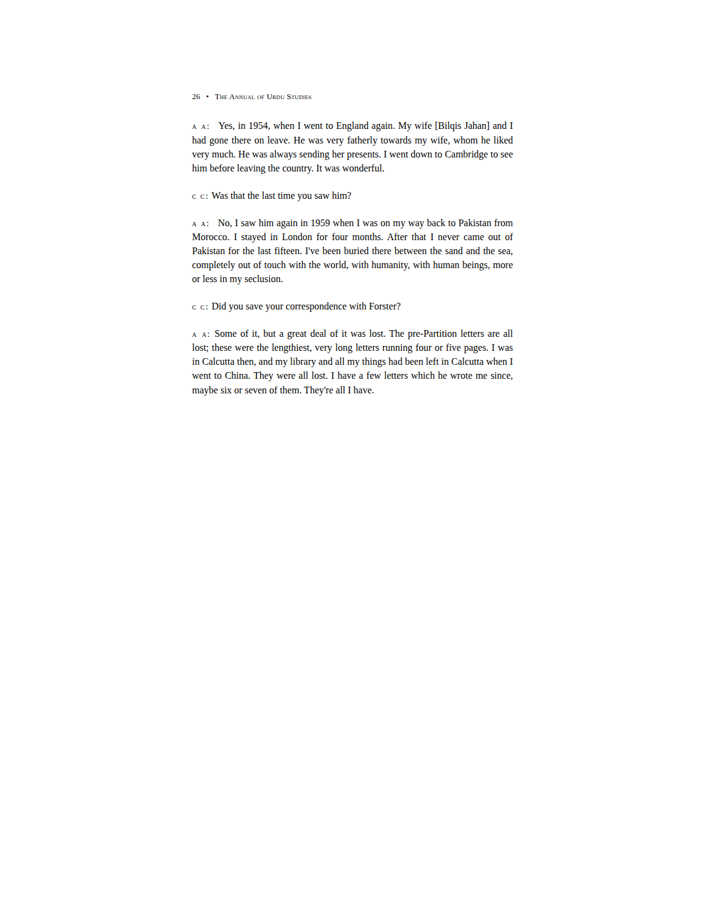26 • The Annual of Urdu Studies
a a Yes, in 1954, when I went to England again. My wife [Bilqis Jahan] and I had gone there on leave. He was very fatherly towards my wife, whom he liked very much. He was always sending her presents. I went down to Cambridge to see him before leaving the country. It was wonderful.
c c Was that the last time you saw him?
a a No, I saw him again in 1959 when I was on my way back to Pakistan from Morocco. I stayed in London for four months. After that I never came out of Pakistan for the last fifteen. I've been buried there between the sand and the sea, completely out of touch with the world, with humanity, with human beings, more or less in my seclusion.
c c Did you save your correspondence with Forster?
a a Some of it, but a great deal of it was lost. The pre-Partition letters are all lost; these were the lengthiest, very long letters running four or five pages. I was in Calcutta then, and my library and all my things had been left in Calcutta when I went to China. They were all lost. I have a few letters which he wrote me since, maybe six or seven of them. They're all I have.